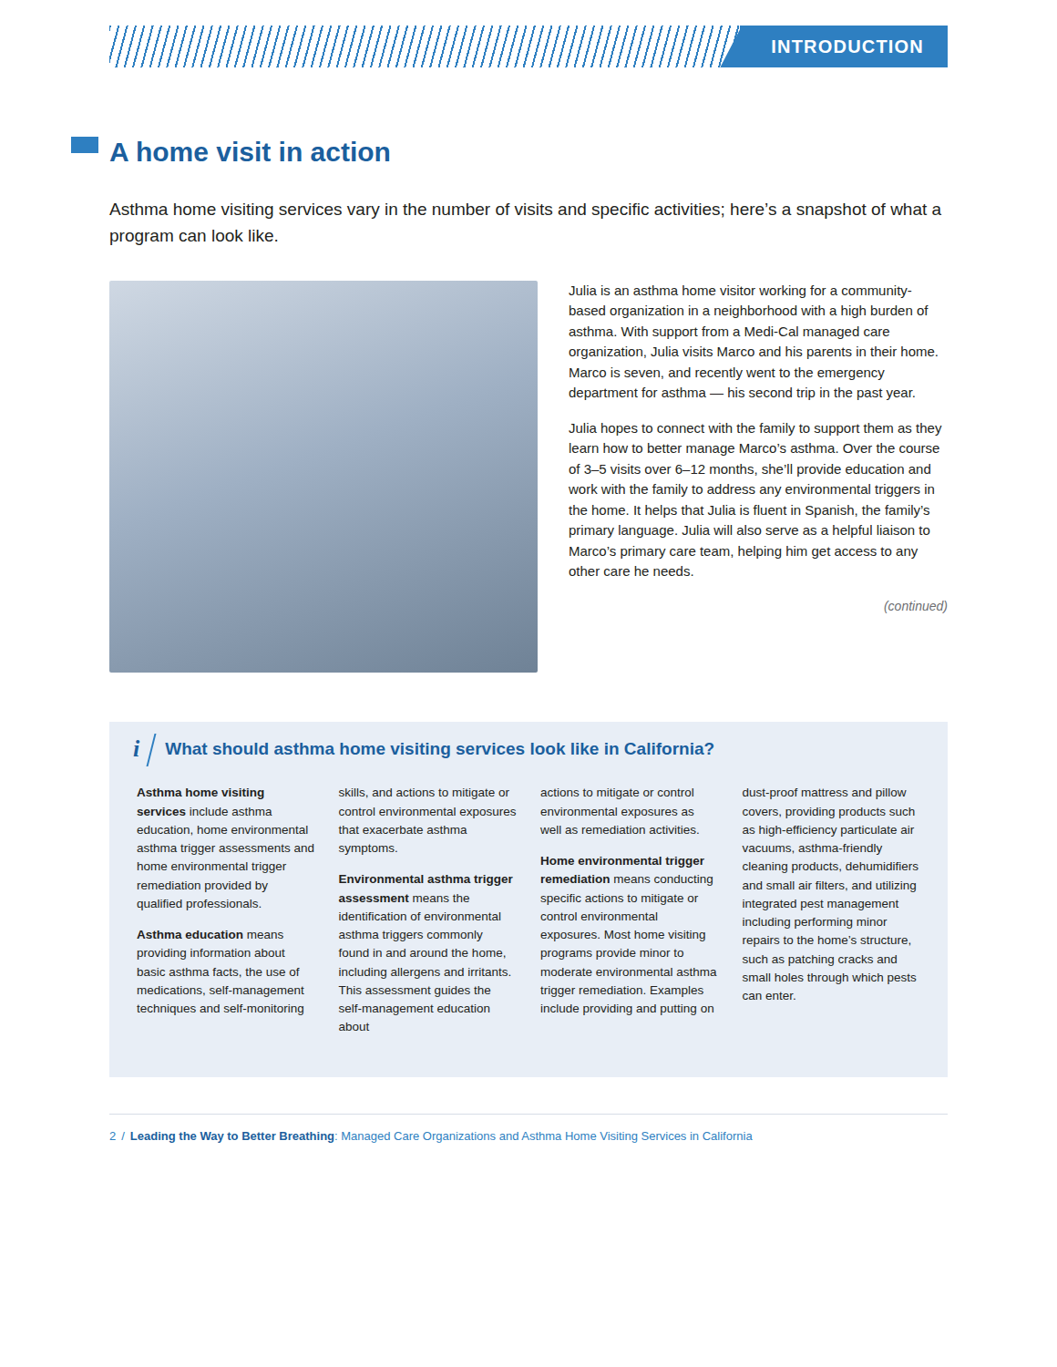INTRODUCTION
A home visit in action
Asthma home visiting services vary in the number of visits and specific activities; here’s a snapshot of what a program can look like.
Julia is an asthma home visitor working for a community-based organization in a neighborhood with a high burden of asthma. With support from a Medi-Cal managed care organization, Julia visits Marco and his parents in their home. Marco is seven, and recently went to the emergency department for asthma — his second trip in the past year.
Julia hopes to connect with the family to support them as they learn how to better manage Marco’s asthma. Over the course of 3–5 visits over 6–12 months, she’ll provide education and work with the family to address any environmental triggers in the home. It helps that Julia is fluent in Spanish, the family’s primary language. Julia will also serve as a helpful liaison to Marco’s primary care team, helping him get access to any other care he needs.
(continued)
i
What should asthma home visiting services look like in California?
Asthma home visiting services include asthma education, home environmental asthma trigger assessments and home environmental trigger remediation provided by qualified professionals.
Asthma education means providing information about basic asthma facts, the use of medications, self-management techniques and self-monitoring
skills, and actions to mitigate or control environmental exposures that exacerbate asthma symptoms.
Environmental asthma trigger assessment means the identification of environmental asthma triggers commonly found in and around the home, including allergens and irritants. This assessment guides the self-management education about
actions to mitigate or control environmental exposures as well as remediation activities.
Home environmental trigger remediation means conducting specific actions to mitigate or control environmental exposures. Most home visiting programs provide minor to moderate environmental asthma trigger remediation. Examples include providing and putting on
dust-proof mattress and pillow covers, providing products such as high-efficiency particulate air vacuums, asthma-friendly cleaning products, dehumidifiers and small air filters, and utilizing integrated pest management including performing minor repairs to the home’s structure, such as patching cracks and small holes through which pests can enter.
2/Leading the Way to Better Breathing: Managed Care Organizations and Asthma Home Visiting Services in California